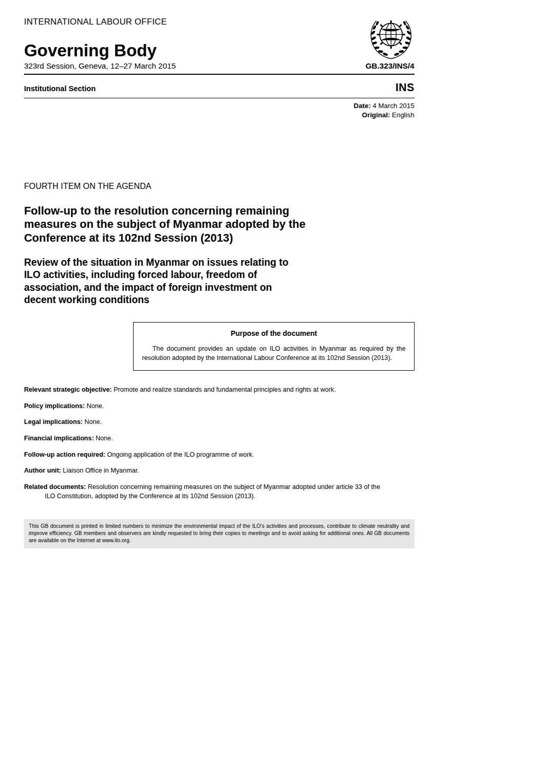INTERNATIONAL LABOUR OFFICE
Governing Body
323rd Session, Geneva, 12–27 March 2015 GB.323/INS/4
Institutional Section INS
Date: 4 March 2015
Original: English
FOURTH ITEM ON THE AGENDA
Follow-up to the resolution concerning remaining measures on the subject of Myanmar adopted by the Conference at its 102nd Session (2013)
Review of the situation in Myanmar on issues relating to ILO activities, including forced labour, freedom of association, and the impact of foreign investment on decent working conditions
Purpose of the document
The document provides an update on ILO activities in Myanmar as required by the resolution adopted by the International Labour Conference at its 102nd Session (2013).
Relevant strategic objective: Promote and realize standards and fundamental principles and rights at work.
Policy implications: None.
Legal implications: None.
Financial implications: None.
Follow-up action required: Ongoing application of the ILO programme of work.
Author unit: Liaison Office in Myanmar.
Related documents: Resolution concerning remaining measures on the subject of Myanmar adopted under article 33 of theILO Constitution, adopted by the Conference at its 102nd Session (2013).
This GB document is printed in limited numbers to minimize the environmental impact of the ILO's activities and processes, contribute to climate neutrality and improve efficiency. GB members and observers are kindly requested to bring their copies to meetings and to avoid asking for additional ones. All GB documents are available on the Internet at www.ilo.org.